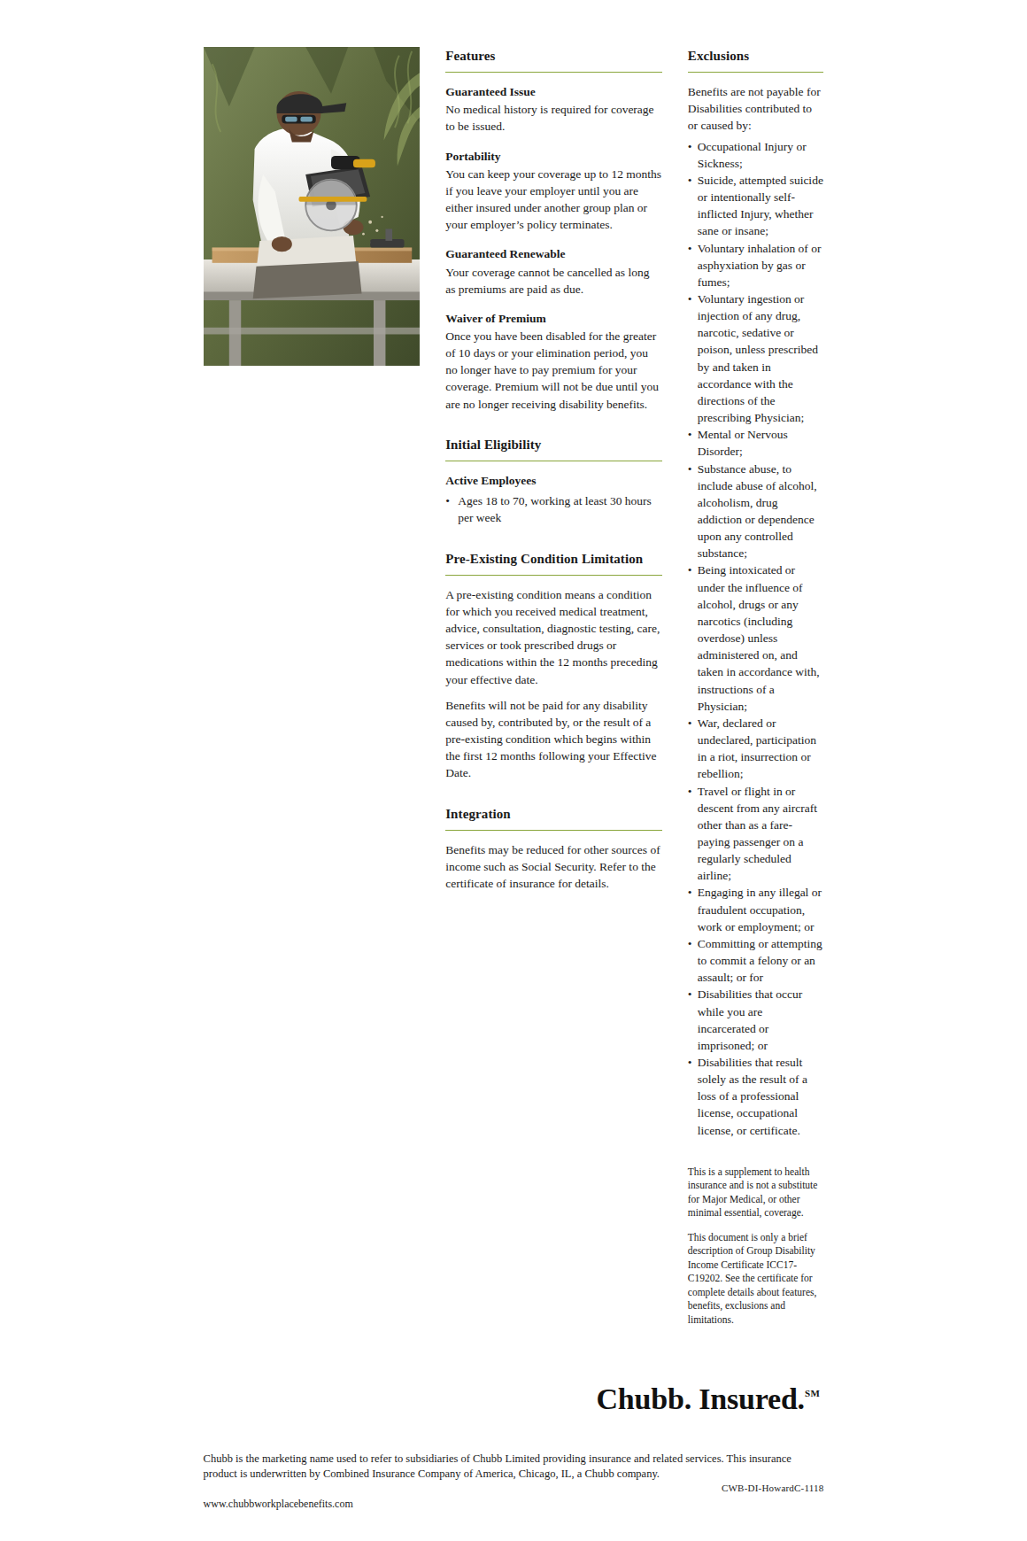Features
Guaranteed Issue
No medical history is required for coverage to be issued.
Portability
You can keep your coverage up to 12 months if you leave your employer until you are either insured under another group plan or your employer’s policy terminates.
Guaranteed Renewable
Your coverage cannot be cancelled as long as premiums are paid as due.
Waiver of Premium
Once you have been disabled for the greater of 10 days or your elimination period, you no longer have to pay premium for your coverage. Premium will not be due until you are no longer receiving disability benefits.
Initial Eligibility
Active Employees
Ages 18 to 70, working at least 30 hours per week
Pre-Existing Condition Limitation
A pre-existing condition means a condition for which you received medical treatment, advice, consultation, diagnostic testing, care, services or took prescribed drugs or medications within the 12 months preceding your effective date.
Benefits will not be paid for any disability caused by, contributed by, or the result of a pre-existing condition which begins within the first 12 months following your Effective Date.
Integration
Benefits may be reduced for other sources of income such as Social Security. Refer to the certificate of insurance for details.
Exclusions
Benefits are not payable for Disabilities contributed to or caused by:
Occupational Injury or Sickness;
Suicide, attempted suicide or intentionally self-inflicted Injury, whether sane or insane;
Voluntary inhalation of or asphyxiation by gas or fumes;
Voluntary ingestion or injection of any drug, narcotic, sedative or poison, unless prescribed by and taken in accordance with the directions of the prescribing Physician;
Mental or Nervous Disorder;
Substance abuse, to include abuse of alcohol, alcoholism, drug addiction or dependence upon any controlled substance;
Being intoxicated or under the influence of alcohol, drugs or any narcotics (including overdose) unless administered on, and taken in accordance with, instructions of a Physician;
War, declared or undeclared, participation in a riot, insurrection or rebellion;
Travel or flight in or descent from any aircraft other than as a fare-paying passenger on a regularly scheduled airline;
Engaging in any illegal or fraudulent occupation, work or employment; or
Committing or attempting to commit a felony or an assault; or for
Disabilities that occur while you are incarcerated or imprisoned; or
Disabilities that result solely as the result of a loss of a professional license, occupational license, or certificate.
This is a supplement to health insurance and is not a substitute for Major Medical, or other minimal essential, coverage.
This document is only a brief description of Group Disability Income Certificate ICC17-C19202. See the certificate for complete details about features, benefits, exclusions and limitations.
Chubb. Insured.SM
Chubb is the marketing name used to refer to subsidiaries of Chubb Limited providing insurance and related services. This insurance product is underwritten by Combined Insurance Company of America, Chicago, IL, a Chubb company.
www.chubbworkplacebenefits.com
CWB-DI-HowardC-1118